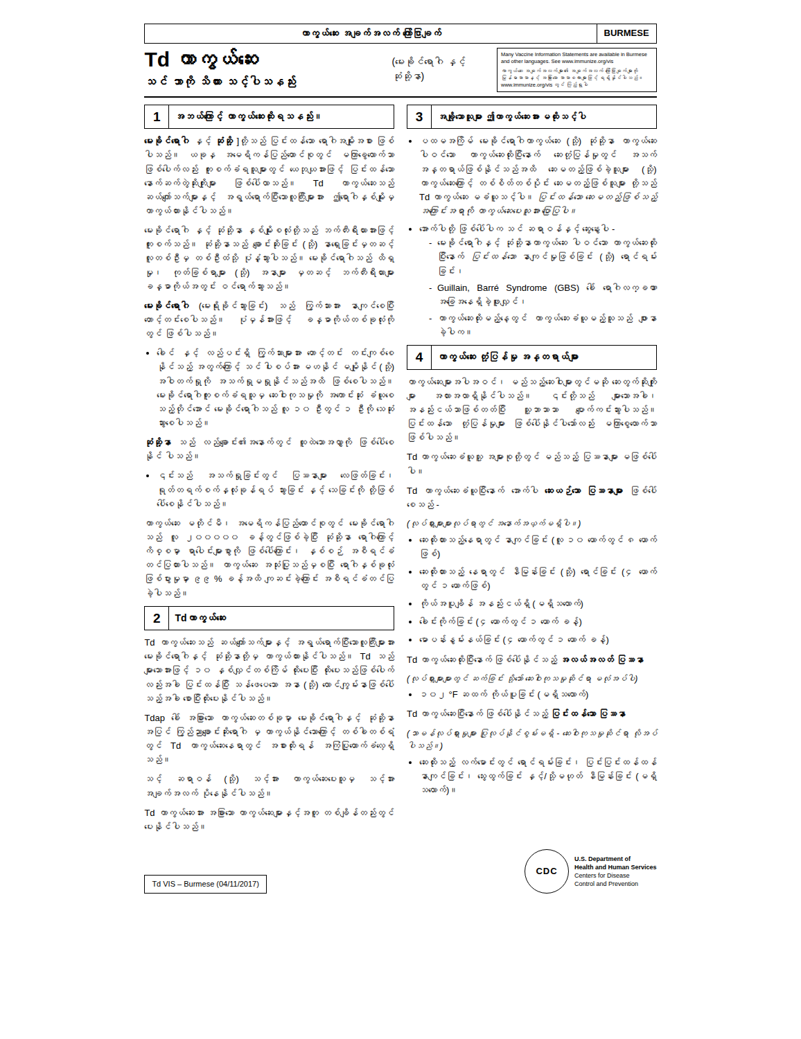ကာကွယ်ဆေး အချက်အလက် ကြော်ငြာချက်
BURMESE
Td ကာကွယ်ဆေး
သင် ဘာကို သိထား သင့်ပါသနည်း
(မေးခိုင်ရောဂါ နှင့်
ဆုံဆို့နာ)
Many Vaccine Information Statements are available in Burmese and other languages. See www.immunize.org/vis ကာကွယ်ဆေး အချက်အလက်များ၏ အချက်အလက် ကြော်ငြာချက်များကို မြန်မာဘာသာနှင့် အခြားသော ဘာသာစကားများဖြင့် ရရှိနိုင်ပါသည်။ www.immunize.org/vis တွင် ကြည့်ရှုပါ
1
အဘယ်ကြောင့် ကာကွယ်ဆေးထိုးရသနည်း။
မေးခိုင်ရောဂါ နှင့် ဆုံဆို့ ]တို့သည် ပြင်းထန်သော ရောဂါအမျိုးအစား ဖြစ်ပါသည်။ ယခုနှ အမေရိကန်ပြည်ထောင်စုတွင် မကြာခွေလောက်သာဖြစ်ပေါက်လည်း ကူးစက်ခံရသူများတွင် ယေဘုယျအားဖြင့် ပြင်းထန်သော နောက်ဆက်တွဲဆိုးကျိုးများ ဖြစ်ပေါ်လာသည်။ Td ကာကွယ်ဆေးသည် ဆယ်ကျော်သက်များနှင့် အရွယ်ရောက်ပြီးသောလူကြီးများအား ဤရောဂါနှစ်မျိုးမှ ကာကွယ်ထားနိုင်ပါသည်။
မေးခိုင်ရောဂါ နှင့် ဆုံဆို့နာ နှစ်မျိုးစလုံးတို့သည် ဘက်တီးရီးယားအားဖြင့် ကူးစက်သည်။ ဆုံဆို့နာသည် ချောင်းဆိုးခြင်း (သို့) နာရှေးခြင်းမှတဆင့် လူတစ်ဦးမှ တစ်ဦးထံသို့ ပုံနှံ့သွားပါသည်။ မေးခိုင်ရောဂါသည် ထိရှမှု၊ ကုတ်ခြစ်ရာများ (သို့) အနာများ မှတဆင့် ဘက်တီးရီးယားများ ခန္ဓာကိုယ်အတွင်း ဝင်ရောက်သွားသည်။
မေးခိုင်ရောဂါ (မေးရိုးခိုင်သွားခြင်း) သည် ကြွက်သားအား နာကျင်စေပြီး တောင့်တင်းစေပါသည်။ ပုံမှန်အားဖြင့် ခန္ဓာကိုယ်တစ်ခုလုံးကို တွင် ဖြစ်ပါသည်။
ခေါင် နှင့် လည်ပင်းရှိ ကြွက်သားများအား တောင့်တင်း တင်းကျစ်စေနိုင်သည့် အတွက်ကြောင့် သင် ပါးစပ်အား မဟနိုင် မမျိုနိုင် (သို့) အဝါတက်ရှုကို အသက်ရှုမရှုနိုင်သည်အထိ ဖြစ်စေပါသည်။ မေးခိုင်ရောဂါကူးစက်ခံရသူမှ ဆေးဝါးကုသမှုကို အကောင်းဆုံး ခံယူစေသည့်တိုင်အောင် မေးခိုင်ရောဂါသည် လူ ၁၀ ဦးတွင် ၁ ဦးကို သေဆုံးသွားစေပါသည်။
ဆုံဆို့နာ သည် လည်ချောင်း၏အနောက်တွင် ထူထဲသောအလွှာကို ဖြစ်ပေါ်စေနိုင် ပါသည်။
၎င်းသည် အသက်ရှုခြင်းတွင် ပြဿနာများ လေဖြတ်ခြင်း၊ ရုတ်တရက်စက်နှလုံးခုန်ရပ် သွားခြင်း နှင့် သေခြင်းကို တို့ဖြစ်ပေါ်စေနိုင်ပါသည်။
ကာကွယ်ဆေး မတိုင်မီ၊ အမေရိကန်ပြည်ထောင်စုတွင် မေးခိုင်ရောဂါသည် လူ ၂၀၀၀၀၀ ခန့်တွင်ဖြစ်ခဲ့ပြီး ဆုံဆို့နာ ရောဂါကြောင့်ကိစ္စမှာ ရာပေါင်းများစွာကို ဖြစ်ပေါ်ကြောင်း၊ နှစ်စဉ် အစီရင်ခံတင်ပြထားပါသည်။ ကာကွယ်ဆေး အသုံးပြုသည်မှစပြီး ရောဂါနှစ်ခုလုံး ဖြစ်ပွားမှုမှာ ၉၉ % ခန့်အထိ ကျဆင်းခဲ့ကြောင်း အစီရင်ခံတင်ပြခဲ့ပါသည်။
2
Td ကာကွယ်ဆေး
Td ကာကွယ်ဆေးသည် ဆယ်ကျော်သက်များနှင့် အရွယ်ရောက်ပြီးသောလူကြီးများအား မေးခိုင်ရောဂါနှင့် ဆုံဆို့နာတို့မှ ကာကွယ်ထားနိုင်ပါသည်။ Td သည် များသောအားဖြင့် ၁၀ နှစ်လျှင်တစ်ကြိမ် ထိုးပေးပြီး ထိုးပေးသည်ဖြစ်ပေါက်လည်းအခါ ပြင်းထန်ပြီး သန်ဖေပေသော အနာ (သို့) လောင်ကျွမ်းနာဖြစ်ပေါ်သည့်အခါ စောပြီးထိုးပေးနိုင်ပါသည်။
Tdap ခေါ် အခြားသော ကာကွယ်ဆေးတစ်ခုမှာ မေးခိုင်ရောဂါနှင့် ဆုံဆို့နာအပြင် ကြွည်ညာချောင်းဆိုးရောဂါ မှ ကာကွယ်နိုင်သောကြောင့် တစ်ခါတစ်ရံတွင် Td ကာကွယ်ဆေးနေရာတွင် အစားထိုးရန် အကြံပြုထောက်ခံလေ့ရှိသည်။
သင့် ဆရာဝန် (သို့) သင့်အား ကာကွယ်ဆေးပေးသူမှ သင့်အား အချက်အလက် ပိုနေနိုင်ပါသည်။
Td ကာကွယ်ဆေးအား အခြားသော ကာကွယ်ဆေးများနှင့်အတူ တစ်ချိန်တည်းတွင် ပေးနိုင်ပါသည်။
3
အချို့သောသူများ ဤကာကွယ်ဆေးအား မထိုးသင့်ပါ
ပထမအကြိမ် မေးခိုင်ရောဂါကာကွယ်ဆေး (သို့) ဆုံဆို့နာ ကာကွယ်ဆေး ပါဝင်သော ကာကွယ်ဆေးထိုးပြီးနောက် ဆေးတုံ့ပြန်မှုတွင် အသက်အန္တရာယ်ဖြစ်နိုင်သည်အထိ ဆေးမတည့်ဖြစ်ခဲ့သူများ (သို့) ကာကွယ်ဆေးကြောင့် တစ်စိတ်တစ်ပိုင်း ဆေးမတည့်ဖြစ်သူများ တို့သည် Td ကာကွယ်ဆေး မခံယူသင့်ပါ။ ပြင်းထန်သော ဆေးမတည့်ဖြစ်သည့်အကြောင်းအရာကို ကာကွယ်ဆေးပေးသူအား ပြောပြပါ။
အောက်ပါတို့ ဖြစ်ပေါ်ပါက သင် ဆရာဝန်နှင့် ဆွေးနွေးပါ -
မေးခိုင်ရောဂါနှင့် ဆုံဆို့နာကာကွယ်ဆေး ပါဝင်သော ကာကွယ်ဆေးထိုးပြီးနောက် ပြင်းထန်သော နာကျင်မှုဖြစ်ခြင်း (သို့) ရောင်ရမ်းခြင်း၊
Guillain, Barré Syndrome (GBS) ခေါ် ရောဂါလက္ခဏာအခြေအနေရှိခဲ့ဖူးလျှင်၊
ကာကွယ်ဆေးထိုးမည့်နေ့တွင် ကာကွယ်ဆေးခံယူမည့်သူသည် ဖျားနာခဲ့ပါက။
4
ကာကွယ်ဆေး တုံ့ပြန်မှု အန္တရာယ်များ
ကာကွယ်ဆေးများအပါအဝင်၊ မည်သည့်ဆေးဝါးများတွင်မဆို ဆေးတွက်ဆိုးကျိုးများ အလားအလာရှိနိုင်ပါသည်။ ၎င်းတို့သည် များသောအခါ၊ အနည်းငယ်သာဖြစ်တတ်ပြီး သူ့ဘာသာသာ ပျောက်ကင်းသွားပါသည်။ ပြင်းထန်သော တုံ့ပြန်မှုများ ဖြစ်ပေါ်နိုင်ပါသော်လည်း မကြာစွေလောက်သာ ဖြစ်ပါသည်။
Td ကာကွယ်ဆေးခံယူသူ့ အများစုတို့တွင် မည်သည့် ပြဿနာများ မဖြစ်ပေါ်ပါ။
Td ကာကွယ်ဆေးခံယူပြီးနောက် အောက်ပါ ဆေးယဉ်သော ပြဿနာများ ဖြစ်ပေါ်စေသည် -
(လုပ်ရှားများများလုပ်ရာတွင် အနောက်အယှက်မရှိပါ။)
ဆေးထိုးထားသည့်နေရာတွင် နာကျင်ခြင်း (လူ ၁၀ ယောက်တွင် ၈ ယောက်ဖြစ်)
ဆေးထိုးထားသည့် နေရာတွင် နီမြန်းခြင်း (သို့) ရောင်ခြင်း (၄ ယောက်တွင် ၁ ယောက်ဖြစ်)
ကိုယ်အပူချိန် အနည်းငယ်ရှိ (မရှိသလောက်)
ခေါင်းကိုက်ခြင်း (၄ ယောက်တွင် ၁ ယောက် ခန့်)
မောပန်းနွမ်းနယ်ခြင်း (၄ ယောက်တွင် ၁ ယောက် ခန့်)
Td ကာကွယ်ဆေးထိုးပြီးနောက် ဖြစ်ပေါ်နိုင်သည့် အလယ်အလတ် ပြဿနာ
(လုပ်ရှားများများတွင် ဆက်ခြင်း သို့သော် ဆေးဝါးကုသမှုဆိုင်ရာ မလုံအပ်ပါ)
၁၀၂ °F ဆထက် ကိုယ်ပူခြင်း (မရှိသလောက်)
Td ကာကွယ်ဆေးပြီးနောက် ဖြစ်ပေါ်နိုင်သည့် ပြင်းထန်သော ပြဿနာ
(သာမန်လုပ်ရှားမှုများ ပြုလုပ်နိုင်စွမ်းမရှိ - ဆေးဝါးကုသမှုဆိုင်ရာ လိုအပ်ပါသည်။)
ဆေးထိုးသည့် လက်မောင်းတွင် ရောင်ရမ်းခြင်း၊ ပြင်းပြင်းထန်ထန်နာကျင်ခြင်း၊ သွေးထွက်ခြင်း နှင့်/သို့မဟုတ် နီမြန်းခြင်း (မရှိသလောက်)။
Td VIS – Burmese (04/11/2017)
CDC
U.S. Department of
Health and Human Services
Centers for Disease
Control and Prevention